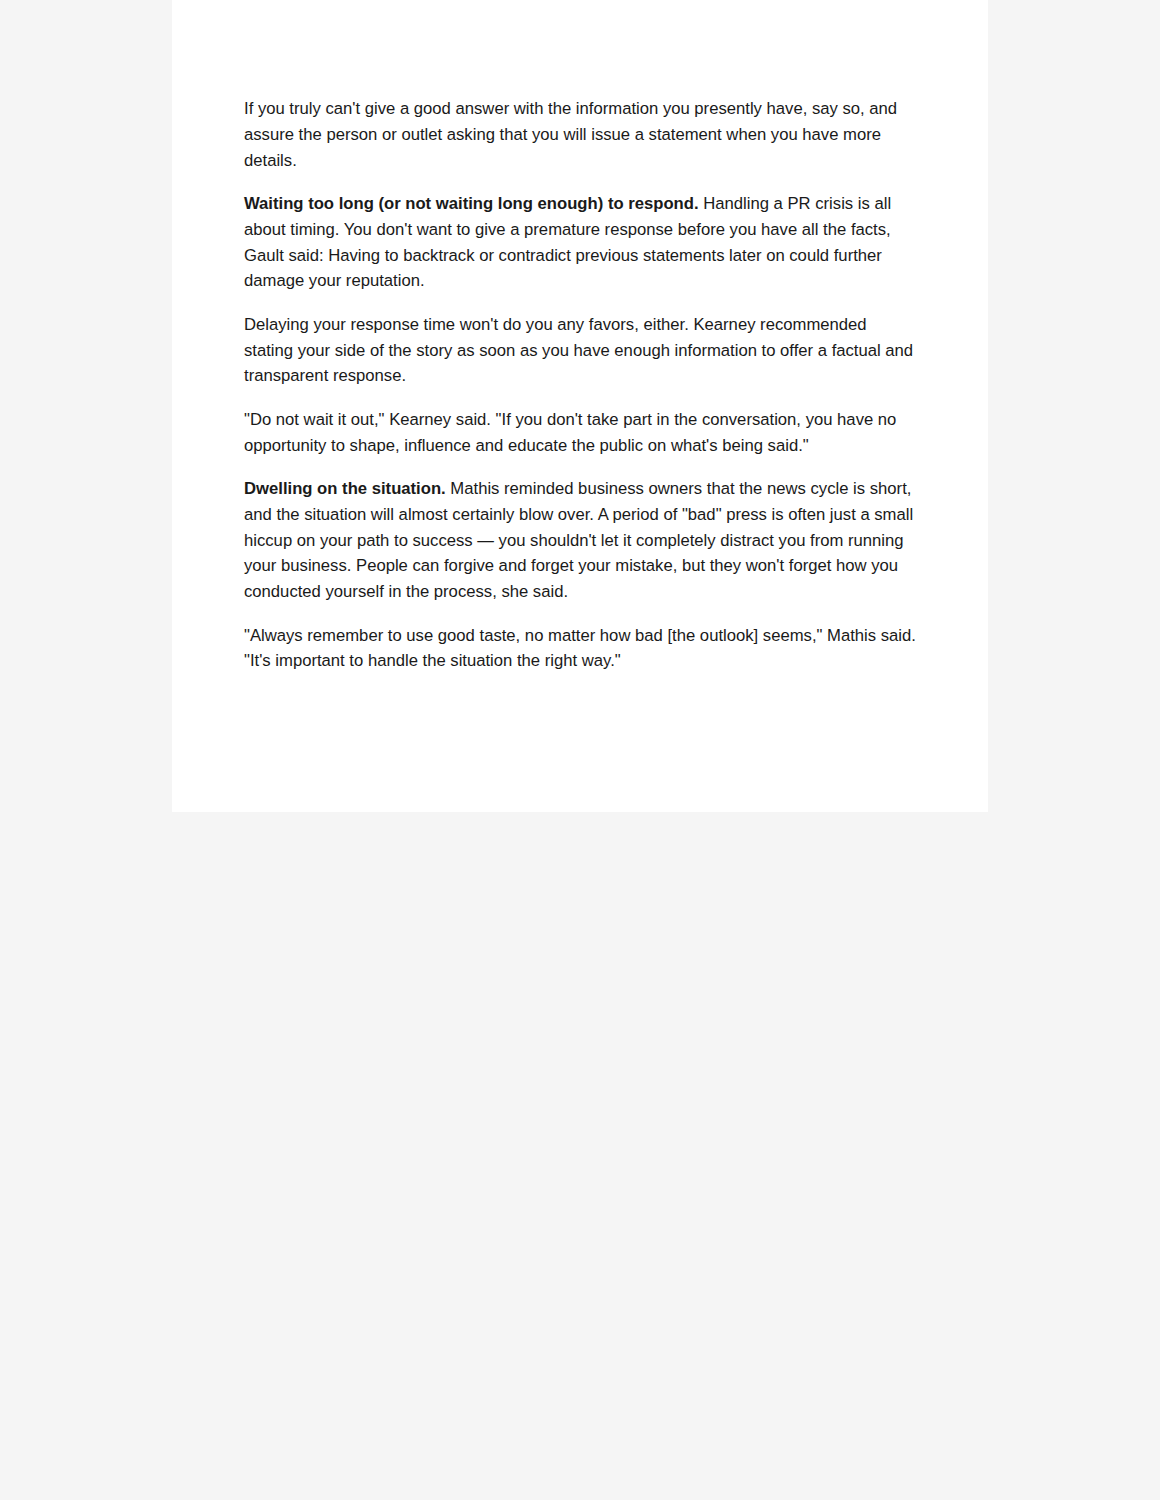If you truly can't give a good answer with the information you presently have, say so, and assure the person or outlet asking that you will issue a statement when you have more details.
Waiting too long (or not waiting long enough) to respond. Handling a PR crisis is all about timing. You don't want to give a premature response before you have all the facts, Gault said: Having to backtrack or contradict previous statements later on could further damage your reputation.
Delaying your response time won't do you any favors, either. Kearney recommended stating your side of the story as soon as you have enough information to offer a factual and transparent response.
"Do not wait it out," Kearney said. "If you don't take part in the conversation, you have no opportunity to shape, influence and educate the public on what's being said."
Dwelling on the situation. Mathis reminded business owners that the news cycle is short, and the situation will almost certainly blow over. A period of "bad" press is often just a small hiccup on your path to success — you shouldn't let it completely distract you from running your business. People can forgive and forget your mistake, but they won't forget how you conducted yourself in the process, she said.
"Always remember to use good taste, no matter how bad [the outlook] seems," Mathis said. "It's important to handle the situation the right way."